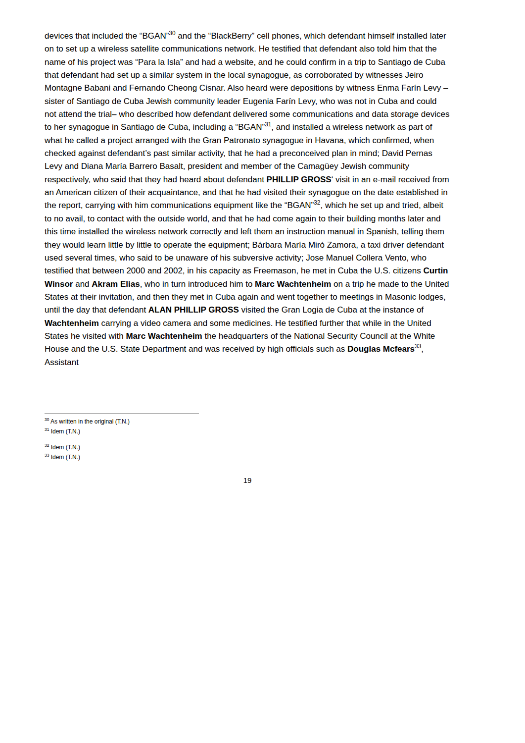devices that included the “BGAN”30 and the “BlackBerry” cell phones, which defendant himself installed later on to set up a wireless satellite communications network. He testified that defendant also told him that the name of his project was “Para la Isla” and had a website, and he could confirm in a trip to Santiago de Cuba that defendant had set up a similar system in the local synagogue, as corroborated by witnesses Jeiro Montagne Babani and Fernando Cheong Cisnar. Also heard were depositions by witness Enma Farín Levy –sister of Santiago de Cuba Jewish community leader Eugenia Farín Levy, who was not in Cuba and could not attend the trial– who described how defendant delivered some communications and data storage devices to her synagogue in Santiago de Cuba, including a “BGAN”31, and installed a wireless network as part of what he called a project arranged with the Gran Patronato synagogue in Havana, which confirmed, when checked against defendant’s past similar activity, that he had a preconceived plan in mind; David Pernas Levy and Diana María Barrero Basalt, president and member of the Camagüey Jewish community respectively, who said that they had heard about defendant PHILLIP GROSS‘ visit in an e-mail received from an American citizen of their acquaintance, and that he had visited their synagogue on the date established in the report, carrying with him communications equipment like the “BGAN”32, which he set up and tried, albeit to no avail, to contact with the outside world, and that he had come again to their building months later and this time installed the wireless network correctly and left them an instruction manual in Spanish, telling them they would learn little by little to operate the equipment; Bárbara María Miró Zamora, a taxi driver defendant used several times, who said to be unaware of his subversive activity; Jose Manuel Collera Vento, who testified that between 2000 and 2002, in his capacity as Freemason, he met in Cuba the U.S. citizens Curtin Winsor and Akram Elias, who in turn introduced him to Marc Wachtenheim on a trip he made to the United States at their invitation, and then they met in Cuba again and went together to meetings in Masonic lodges, until the day that defendant ALAN PHILLIP GROSS visited the Gran Logia de Cuba at the instance of Wachtenheim carrying a video camera and some medicines. He testified further that while in the United States he visited with Marc Wachtenheim the headquarters of the National Security Council at the White House and the U.S. State Department and was received by high officials such as Douglas Mcfears33, Assistant
30 As written in the original (T.N.)
31 Idem (T.N.)
32 Idem (T.N.)
33 Idem (T.N.)
19